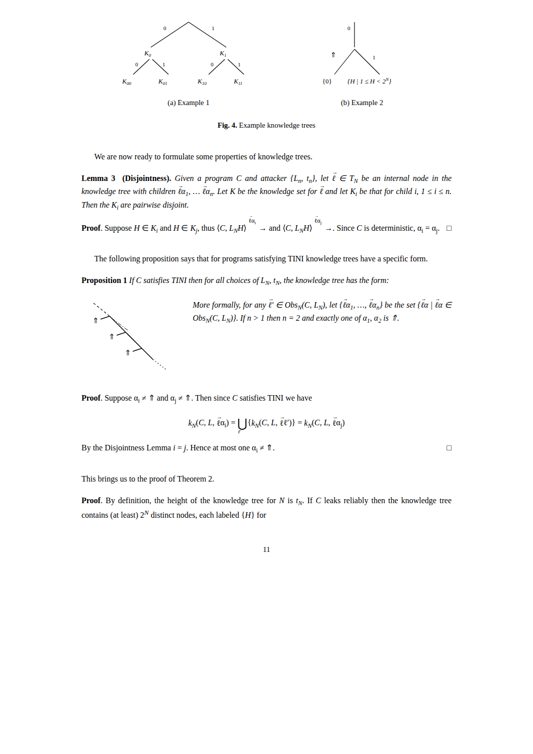0 1 K0 K1 0 1 0 1 K00 K01 K10 K11
(a) Example 1
0 ⇑ 1 {0} {H | 1 ≤ H < 2N}
(b) Example 2
Fig. 4. Example knowledge trees
We are now ready to formulate some properties of knowledge trees.
Lemma 3 (Disjointness). Given a program C and attacker {Ln, tn}, let ℓ ∈ TN be an internal node in the knowledge tree with children ℓα1, … ℓαn. Let K be the knowledge set for ℓ and let Ki be that for child i, 1 ≤ i ≤ n. Then the Ki are pairwise disjoint.
Proof. Suppose H ∈ Ki and H ∈ Kj, thus ⟨C, LNH⟩ ℓαi ℓαi→ and ⟨C, LNH⟩ ℓαj ℓαj→. Since C is deterministic, αi = αj. □
The following proposition says that for programs satisfying TINI knowledge trees have a specific form.
Proposition 1 If C satisfies TINI then for all choices of LN, tN, the knowledge tree has the form:
⇑ ⇑ ⇑
More formally, for any ℓ′ ∈ ObsN(C, LN), let {ℓα1, …, ℓαn} be the set {ℓα | ℓα ∈ ObsN(C, LN)}. If n > 1 then n = 2 and exactly one of α1, α2 is ⇑.
Proof. Suppose αi ≠ ⇑ and αj ≠ ⇑. Then since C satisfies TINI we have
kN(C, L, ℓαi) = ⋃ℓ′{kN(C, L, ℓℓ′)} = kN(C, L, ℓαj)
By the Disjointness Lemma i = j. Hence at most one αi ≠ ⇑. □
This brings us to the proof of Theorem 2.
Proof. By definition, the height of the knowledge tree for N is tN. If C leaks reliably then the knowledge tree contains (at least) 2N distinct nodes, each labeled {H} for
11